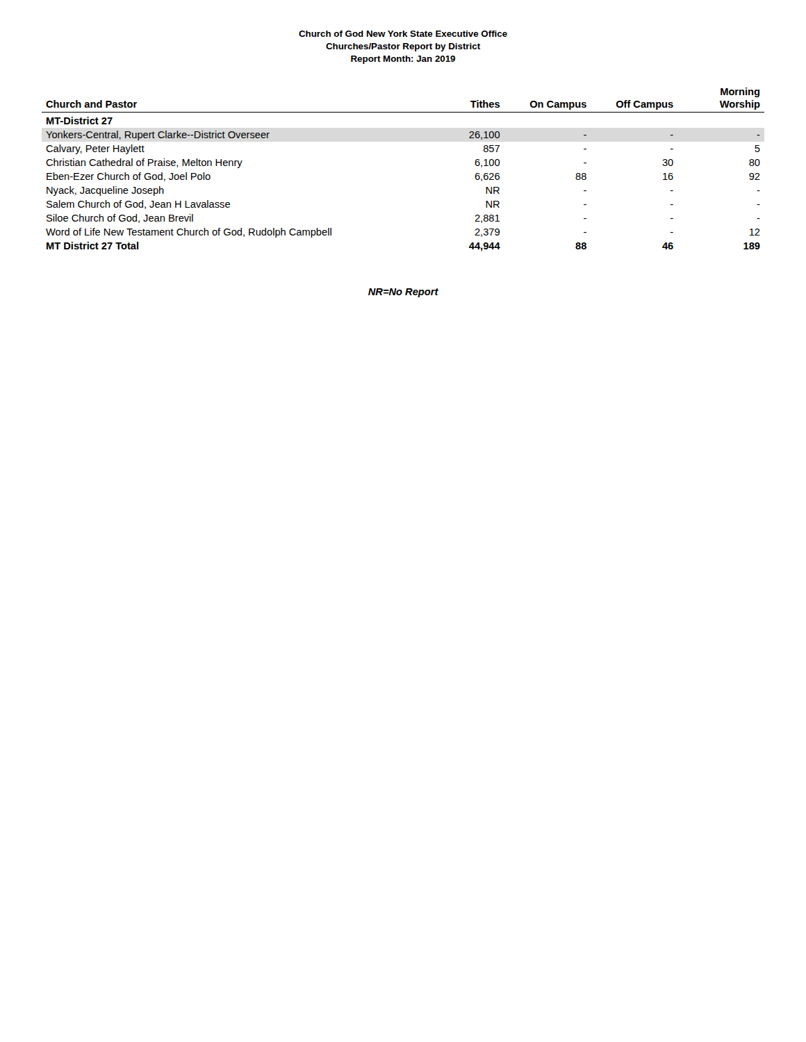Church of God New York State Executive Office
Churches/Pastor Report by District
Report Month: Jan 2019
| | | | | Morning |
| --- | --- | --- | --- | --- |
| Church and Pastor | Tithes | On Campus | Off Campus | Worship |
| MT-District 27 | | | | |
| Yonkers-Central, Rupert Clarke--District Overseer | 26,100 | - | - | - |
| Calvary, Peter Haylett | 857 | - | - | 5 |
| Christian Cathedral of Praise, Melton Henry | 6,100 | - | 30 | 80 |
| Eben-Ezer Church of God, Joel Polo | 6,626 | 88 | 16 | 92 |
| Nyack, Jacqueline Joseph | NR | - | - | - |
| Salem Church of God, Jean H Lavalasse | NR | - | - | - |
| Siloe Church of God, Jean Brevil | 2,881 | - | - | - |
| Word of Life New Testament Church of God, Rudolph Campbell | 2,379 | - | - | 12 |
| MT District 27 Total | 44,944 | 88 | 46 | 189 |
NR=No Report